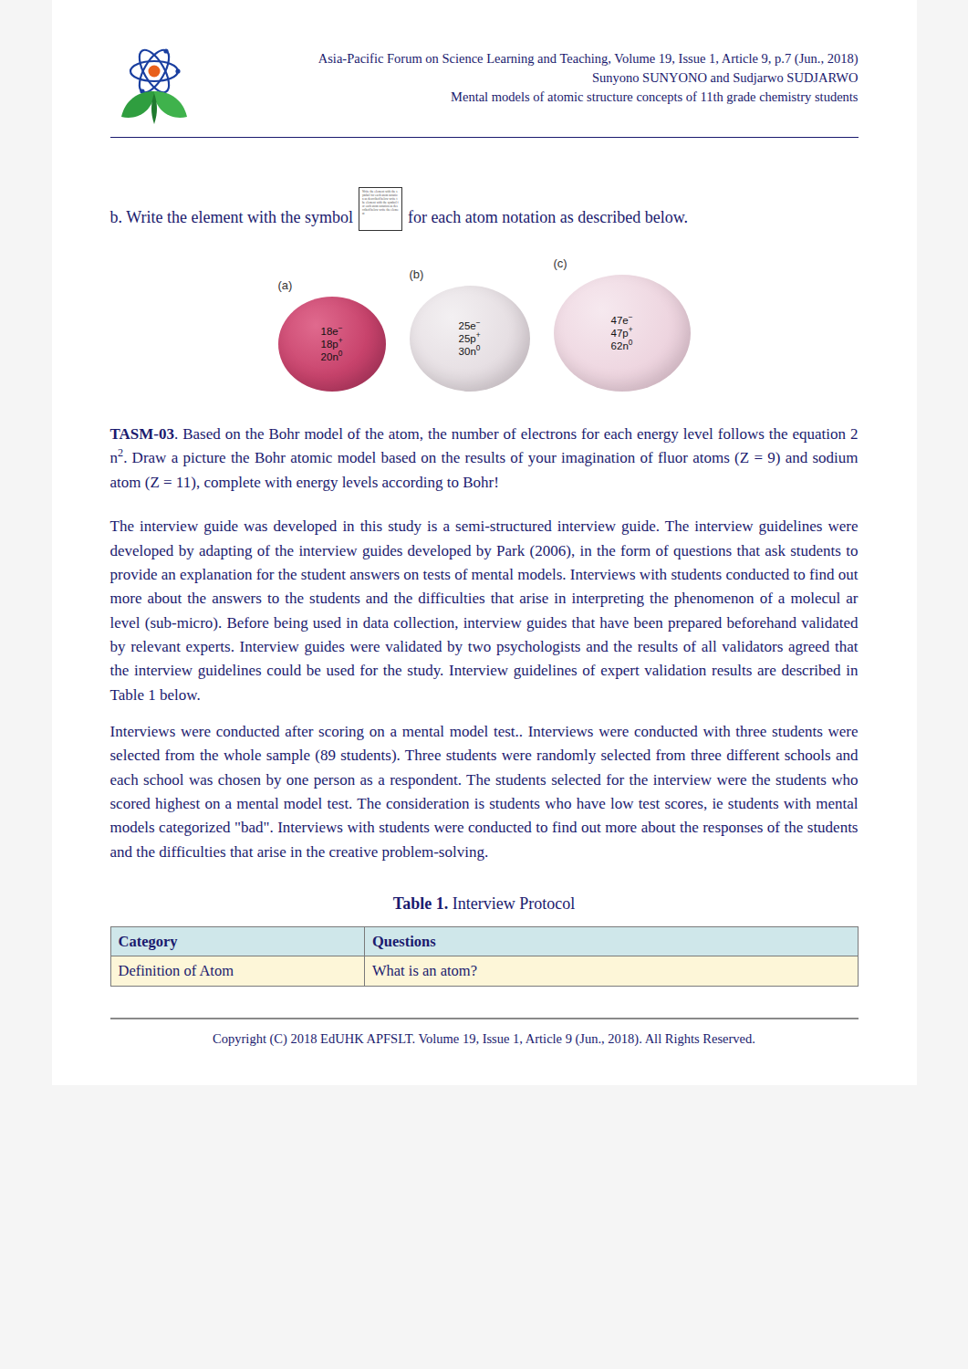Asia-Pacific Forum on Science Learning and Teaching, Volume 19, Issue 1, Article 9, p.7 (Jun., 2018)
Sunyono SUNYONO and Sudjarwo SUDJARWO
Mental models of atomic structure concepts of 11th grade chemistry students
b. Write the element with the symbol Write the element with the symbol for each atom notation as described below write the element with the symbol for each atom notation as described below write the element for each atom notation as described below.
(a)
18e−
18p+
20n0
(b)
25e−
25p+
30n0
(c)
47e−
47p+
62n0
TASM-03. Based on the Bohr model of the atom, the number of electrons for each energy level follows the equation 2 n2. Draw a picture the Bohr atomic model based on the results of your imagination of fluor atoms (Z = 9) and sodium atom (Z = 11), complete with energy levels according to Bohr!
The interview guide was developed in this study is a semi-structured interview guide. The interview guidelines were developed by adapting of the interview guides developed by Park (2006), in the form of questions that ask students to provide an explanation for the student answers on tests of mental models. Interviews with students conducted to find out more about the answers to the students and the difficulties that arise in interpreting the phenomenon of a molecul ar level (sub-micro). Before being used in data collection, interview guides that have been prepared beforehand validated by relevant experts. Interview guides were validated by two psychologists and the results of all validators agreed that the interview guidelines could be used for the study. Interview guidelines of expert validation results are described in Table 1 below.
Interviews were conducted after scoring on a mental model test.. Interviews were conducted with three students were selected from the whole sample (89 students). Three students were randomly selected from three different schools and each school was chosen by one person as a respondent. The students selected for the interview were the students who scored highest on a mental model test. The consideration is students who have low test scores, ie students with mental models categorized "bad". Interviews with students were conducted to find out more about the responses of the students and the difficulties that arise in the creative problem-solving.
Table 1. Interview Protocol
| Category | Questions |
| --- | --- |
| Definition of Atom | What is an atom? |
Copyright (C) 2018 EdUHK APFSLT. Volume 19, Issue 1, Article 9 (Jun., 2018). All Rights Reserved.